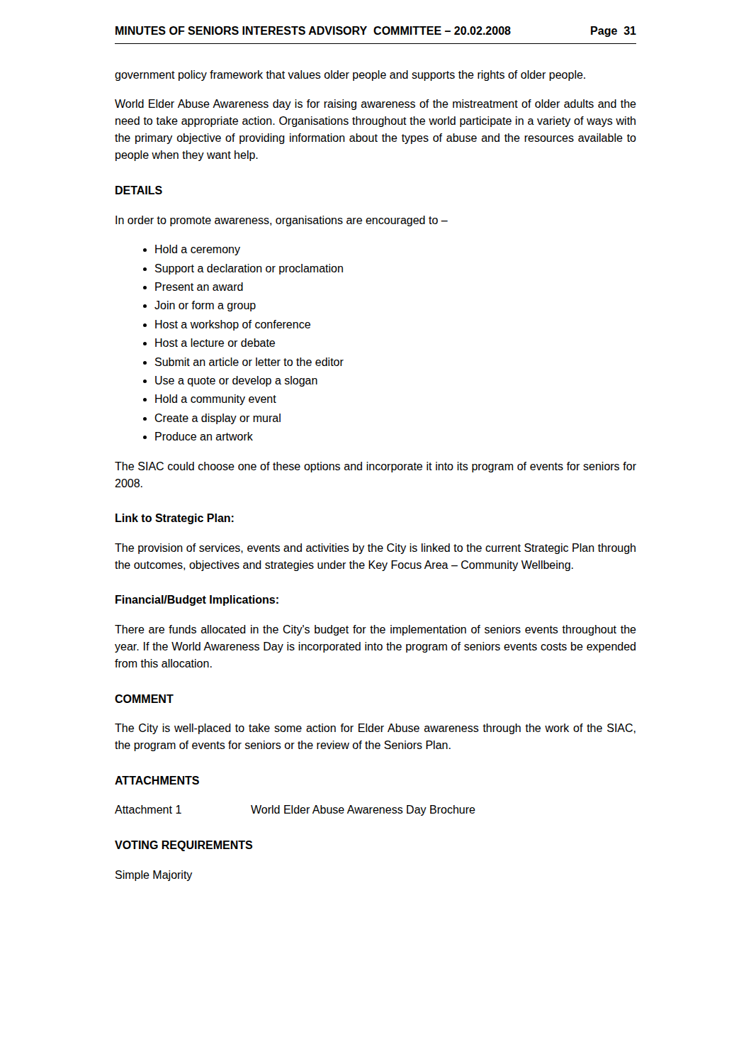Minutes of Seniors Interests Advisory Committee – 20.02.2008 Page 31
government policy framework that values older people and supports the rights of older people.
World Elder Abuse Awareness day is for raising awareness of the mistreatment of older adults and the need to take appropriate action. Organisations throughout the world participate in a variety of ways with the primary objective of providing information about the types of abuse and the resources available to people when they want help.
Details
In order to promote awareness, organisations are encouraged to –
Hold a ceremony
Support a declaration or proclamation
Present an award
Join or form a group
Host a workshop of conference
Host a lecture or debate
Submit an article or letter to the editor
Use a quote or develop a slogan
Hold a community event
Create a display or mural
Produce an artwork
The SIAC could choose one of these options and incorporate it into its program of events for seniors for 2008.
Link to Strategic Plan:
The provision of services, events and activities by the City is linked to the current Strategic Plan through the outcomes, objectives and strategies under the Key Focus Area – Community Wellbeing.
Financial/Budget Implications:
There are funds allocated in the City's budget for the implementation of seniors events throughout the year. If the World Awareness Day is incorporated into the program of seniors events costs be expended from this allocation.
Comment
The City is well-placed to take some action for Elder Abuse awareness through the work of the SIAC, the program of events for seniors or the review of the Seniors Plan.
Attachments
Attachment 1 World Elder Abuse Awareness Day Brochure
Voting Requirements
Simple Majority